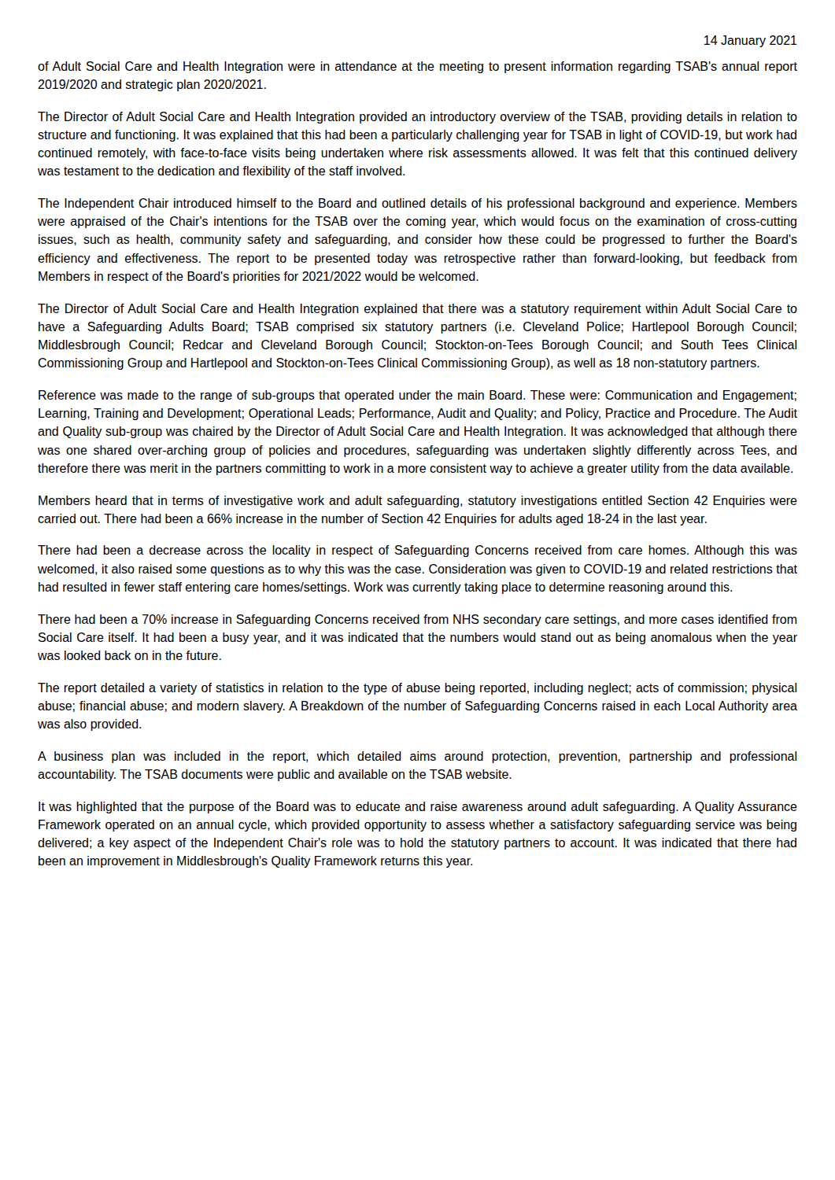14 January 2021
of Adult Social Care and Health Integration were in attendance at the meeting to present information regarding TSAB's annual report 2019/2020 and strategic plan 2020/2021.
The Director of Adult Social Care and Health Integration provided an introductory overview of the TSAB, providing details in relation to structure and functioning. It was explained that this had been a particularly challenging year for TSAB in light of COVID-19, but work had continued remotely, with face-to-face visits being undertaken where risk assessments allowed. It was felt that this continued delivery was testament to the dedication and flexibility of the staff involved.
The Independent Chair introduced himself to the Board and outlined details of his professional background and experience. Members were appraised of the Chair's intentions for the TSAB over the coming year, which would focus on the examination of cross-cutting issues, such as health, community safety and safeguarding, and consider how these could be progressed to further the Board's efficiency and effectiveness. The report to be presented today was retrospective rather than forward-looking, but feedback from Members in respect of the Board's priorities for 2021/2022 would be welcomed.
The Director of Adult Social Care and Health Integration explained that there was a statutory requirement within Adult Social Care to have a Safeguarding Adults Board; TSAB comprised six statutory partners (i.e. Cleveland Police; Hartlepool Borough Council; Middlesbrough Council; Redcar and Cleveland Borough Council; Stockton-on-Tees Borough Council; and South Tees Clinical Commissioning Group and Hartlepool and Stockton-on-Tees Clinical Commissioning Group), as well as 18 non-statutory partners.
Reference was made to the range of sub-groups that operated under the main Board. These were: Communication and Engagement; Learning, Training and Development; Operational Leads; Performance, Audit and Quality; and Policy, Practice and Procedure. The Audit and Quality sub-group was chaired by the Director of Adult Social Care and Health Integration. It was acknowledged that although there was one shared over-arching group of policies and procedures, safeguarding was undertaken slightly differently across Tees, and therefore there was merit in the partners committing to work in a more consistent way to achieve a greater utility from the data available.
Members heard that in terms of investigative work and adult safeguarding, statutory investigations entitled Section 42 Enquiries were carried out. There had been a 66% increase in the number of Section 42 Enquiries for adults aged 18-24 in the last year.
There had been a decrease across the locality in respect of Safeguarding Concerns received from care homes. Although this was welcomed, it also raised some questions as to why this was the case. Consideration was given to COVID-19 and related restrictions that had resulted in fewer staff entering care homes/settings. Work was currently taking place to determine reasoning around this.
There had been a 70% increase in Safeguarding Concerns received from NHS secondary care settings, and more cases identified from Social Care itself. It had been a busy year, and it was indicated that the numbers would stand out as being anomalous when the year was looked back on in the future.
The report detailed a variety of statistics in relation to the type of abuse being reported, including neglect; acts of commission; physical abuse; financial abuse; and modern slavery. A Breakdown of the number of Safeguarding Concerns raised in each Local Authority area was also provided.
A business plan was included in the report, which detailed aims around protection, prevention, partnership and professional accountability. The TSAB documents were public and available on the TSAB website.
It was highlighted that the purpose of the Board was to educate and raise awareness around adult safeguarding. A Quality Assurance Framework operated on an annual cycle, which provided opportunity to assess whether a satisfactory safeguarding service was being delivered; a key aspect of the Independent Chair's role was to hold the statutory partners to account. It was indicated that there had been an improvement in Middlesbrough's Quality Framework returns this year.